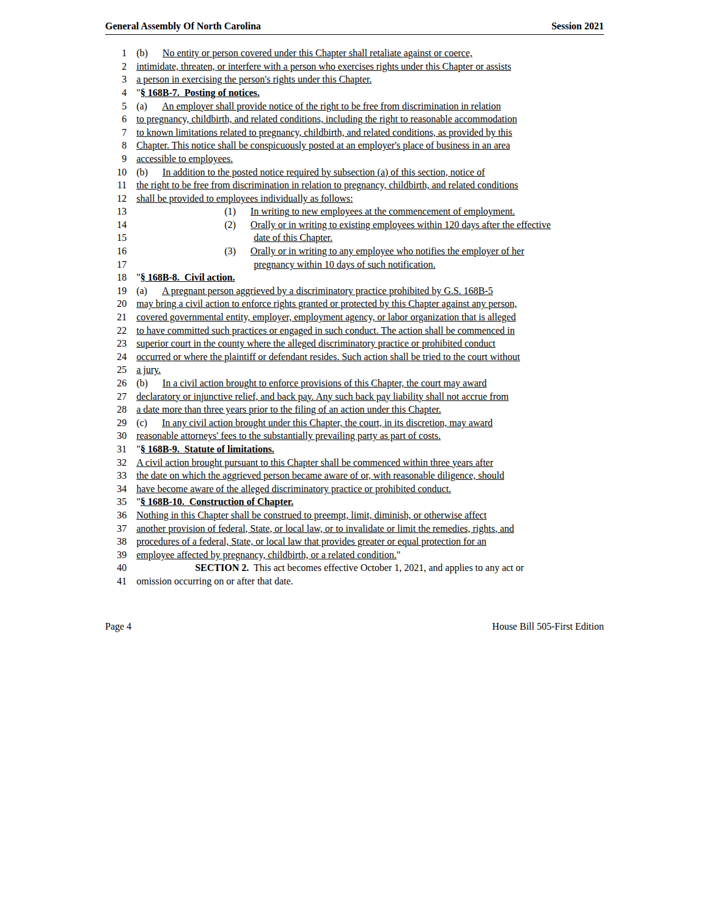General Assembly Of North Carolina
Session 2021
(b) No entity or person covered under this Chapter shall retaliate against or coerce,
intimidate, threaten, or interfere with a person who exercises rights under this Chapter or assists
a person in exercising the person's rights under this Chapter.
"§ 168B-7. Posting of notices.
(a) An employer shall provide notice of the right to be free from discrimination in relation
to pregnancy, childbirth, and related conditions, including the right to reasonable accommodation
to known limitations related to pregnancy, childbirth, and related conditions, as provided by this
Chapter. This notice shall be conspicuously posted at an employer's place of business in an area
accessible to employees.
(b) In addition to the posted notice required by subsection (a) of this section, notice of
the right to be free from discrimination in relation to pregnancy, childbirth, and related conditions
shall be provided to employees individually as follows:
(1) In writing to new employees at the commencement of employment.
(2) Orally or in writing to existing employees within 120 days after the effective
date of this Chapter.
(3) Orally or in writing to any employee who notifies the employer of her
pregnancy within 10 days of such notification.
"§ 168B-8. Civil action.
(a) A pregnant person aggrieved by a discriminatory practice prohibited by G.S. 168B-5
may bring a civil action to enforce rights granted or protected by this Chapter against any person,
covered governmental entity, employer, employment agency, or labor organization that is alleged
to have committed such practices or engaged in such conduct. The action shall be commenced in
superior court in the county where the alleged discriminatory practice or prohibited conduct
occurred or where the plaintiff or defendant resides. Such action shall be tried to the court without
a jury.
(b) In a civil action brought to enforce provisions of this Chapter, the court may award
declaratory or injunctive relief, and back pay. Any such back pay liability shall not accrue from
a date more than three years prior to the filing of an action under this Chapter.
(c) In any civil action brought under this Chapter, the court, in its discretion, may award
reasonable attorneys' fees to the substantially prevailing party as part of costs.
"§ 168B-9. Statute of limitations.
A civil action brought pursuant to this Chapter shall be commenced within three years after
the date on which the aggrieved person became aware of or, with reasonable diligence, should
have become aware of the alleged discriminatory practice or prohibited conduct.
"§ 168B-10. Construction of Chapter.
Nothing in this Chapter shall be construed to preempt, limit, diminish, or otherwise affect
another provision of federal, State, or local law, or to invalidate or limit the remedies, rights, and
procedures of a federal, State, or local law that provides greater or equal protection for an
employee affected by pregnancy, childbirth, or a related condition."
SECTION 2. This act becomes effective October 1, 2021, and applies to any act or
omission occurring on or after that date.
Page 4
House Bill 505-First Edition